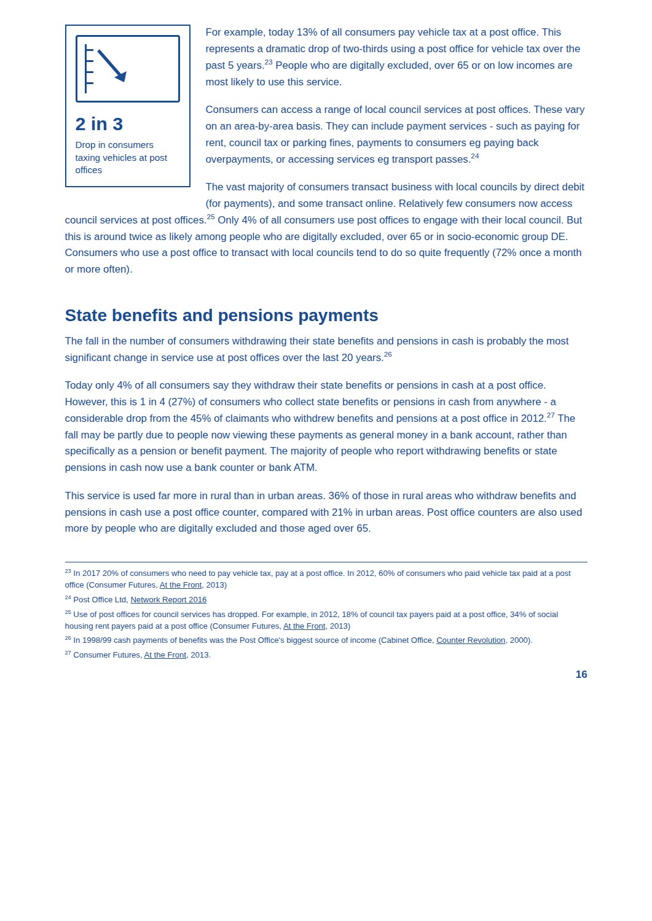2 in 3
Drop in consumers taxing vehicles at post offices
For example, today 13% of all consumers pay vehicle tax at a post office. This represents a dramatic drop of two-thirds using a post office for vehicle tax over the past 5 years.23 People who are digitally excluded, over 65 or on low incomes are most likely to use this service.
Consumers can access a range of local council services at post offices. These vary on an area-by-area basis. They can include payment services - such as paying for rent, council tax or parking fines, payments to consumers eg paying back overpayments, or accessing services eg transport passes.24
The vast majority of consumers transact business with local councils by direct debit (for payments), and some transact online. Relatively few consumers now access council services at post offices.25 Only 4% of all consumers use post offices to engage with their local council. But this is around twice as likely among people who are digitally excluded, over 65 or in socio-economic group DE. Consumers who use a post office to transact with local councils tend to do so quite frequently (72% once a month or more often).
State benefits and pensions payments
The fall in the number of consumers withdrawing their state benefits and pensions in cash is probably the most significant change in service use at post offices over the last 20 years.26
Today only 4% of all consumers say they withdraw their state benefits or pensions in cash at a post office. However, this is 1 in 4 (27%) of consumers who collect state benefits or pensions in cash from anywhere - a considerable drop from the 45% of claimants who withdrew benefits and pensions at a post office in 2012.27 The fall may be partly due to people now viewing these payments as general money in a bank account, rather than specifically as a pension or benefit payment. The majority of people who report withdrawing benefits or state pensions in cash now use a bank counter or bank ATM.
This service is used far more in rural than in urban areas. 36% of those in rural areas who withdraw benefits and pensions in cash use a post office counter, compared with 21% in urban areas. Post office counters are also used more by people who are digitally excluded and those aged over 65.
23 In 2017 20% of consumers who need to pay vehicle tax, pay at a post office. In 2012, 60% of consumers who paid vehicle tax paid at a post office (Consumer Futures, At the Front, 2013)
24 Post Office Ltd, Network Report 2016
25 Use of post offices for council services has dropped. For example, in 2012, 18% of council tax payers paid at a post office, 34% of social housing rent payers paid at a post office (Consumer Futures, At the Front, 2013)
26 In 1998/99 cash payments of benefits was the Post Office's biggest source of income (Cabinet Office, Counter Revolution, 2000).
27 Consumer Futures, At the Front, 2013.
16